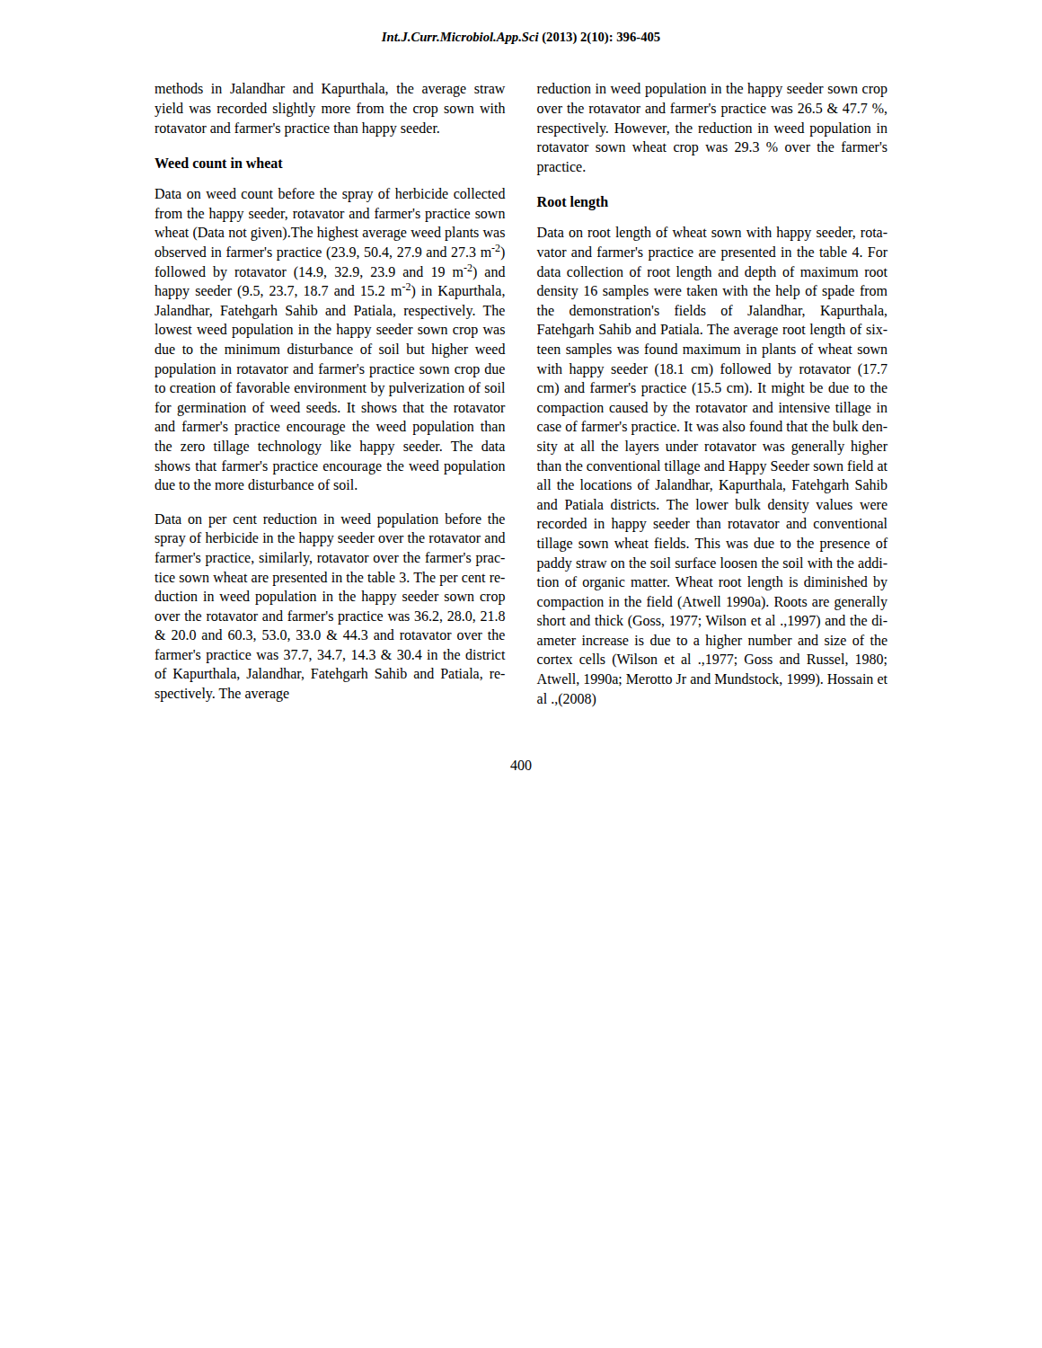Int.J.Curr.Microbiol.App.Sci (2013) 2(10): 396-405
methods in Jalandhar and Kapurthala, the average straw yield was recorded slightly more from the crop sown with rotavator and farmer's practice than happy seeder.
Weed count in wheat
Data on weed count before the spray of herbicide collected from the happy seeder, rotavator and farmer's practice sown wheat (Data not given).The highest average weed plants was observed in farmer's practice (23.9, 50.4, 27.9 and 27.3 m-2) followed by rotavator (14.9, 32.9, 23.9 and 19 m-2) and happy seeder (9.5, 23.7, 18.7 and 15.2 m-2) in Kapurthala, Jalandhar, Fatehgarh Sahib and Patiala, respectively. The lowest weed population in the happy seeder sown crop was due to the minimum disturbance of soil but higher weed population in rotavator and farmer's practice sown crop due to creation of favorable environment by pulverization of soil for germination of weed seeds. It shows that the rotavator and farmer's practice encourage the weed population than the zero tillage technology like happy seeder. The data shows that farmer's practice encourage the weed population due to the more disturbance of soil.
Data on per cent reduction in weed population before the spray of herbicide in the happy seeder over the rotavator and farmer's practice, similarly, rotavator over the farmer's practice sown wheat are presented in the table 3. The per cent reduction in weed population in the happy seeder sown crop over the rotavator and farmer's practice was 36.2, 28.0, 21.8 & 20.0 and 60.3, 53.0, 33.0 & 44.3 and rotavator over the farmer's practice was 37.7, 34.7, 14.3 & 30.4 in the district of Kapurthala, Jalandhar, Fatehgarh Sahib and Patiala, respectively. The average
reduction in weed population in the happy seeder sown crop over the rotavator and farmer's practice was 26.5 & 47.7 %, respectively. However, the reduction in weed population in rotavator sown wheat crop was 29.3 % over the farmer's practice.
Root length
Data on root length of wheat sown with happy seeder, rotavator and farmer's practice are presented in the table 4. For data collection of root length and depth of maximum root density 16 samples were taken with the help of spade from the demonstration's fields of Jalandhar, Kapurthala, Fatehgarh Sahib and Patiala. The average root length of sixteen samples was found maximum in plants of wheat sown with happy seeder (18.1 cm) followed by rotavator (17.7 cm) and farmer's practice (15.5 cm). It might be due to the compaction caused by the rotavator and intensive tillage in case of farmer's practice. It was also found that the bulk density at all the layers under rotavator was generally higher than the conventional tillage and Happy Seeder sown field at all the locations of Jalandhar, Kapurthala, Fatehgarh Sahib and Patiala districts. The lower bulk density values were recorded in happy seeder than rotavator and conventional tillage sown wheat fields. This was due to the presence of paddy straw on the soil surface loosen the soil with the addition of organic matter. Wheat root length is diminished by compaction in the field (Atwell 1990a). Roots are generally short and thick (Goss, 1977; Wilson et al .,1997) and the diameter increase is due to a higher number and size of the cortex cells (Wilson et al .,1977; Goss and Russel, 1980; Atwell, 1990a; Merotto Jr and Mundstock, 1999). Hossain et al .,(2008)
400